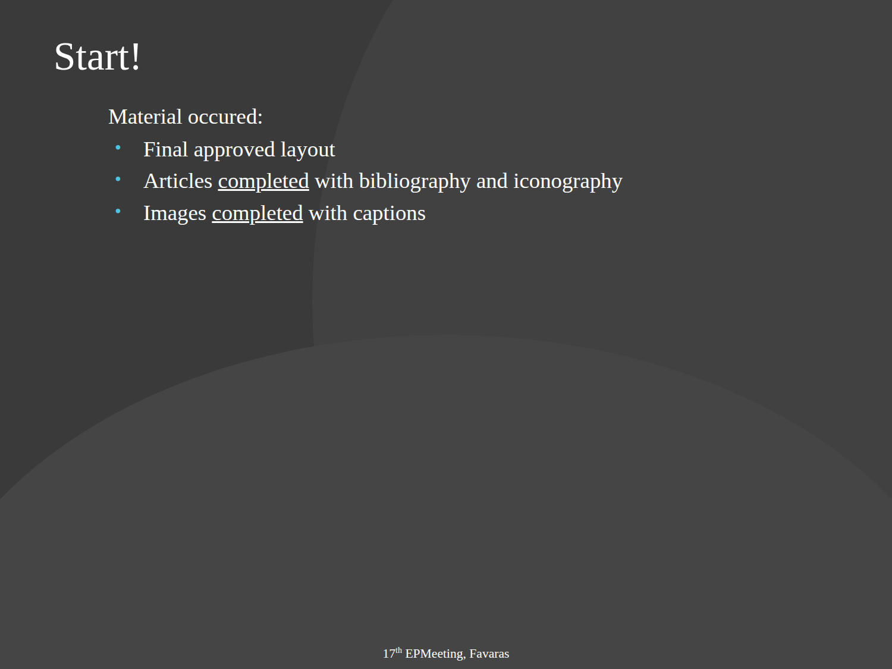Start!
Material occured:
Final approved layout
Articles completed with bibliography and iconography
Images completed with captions
17th EPMeeting, Favaras